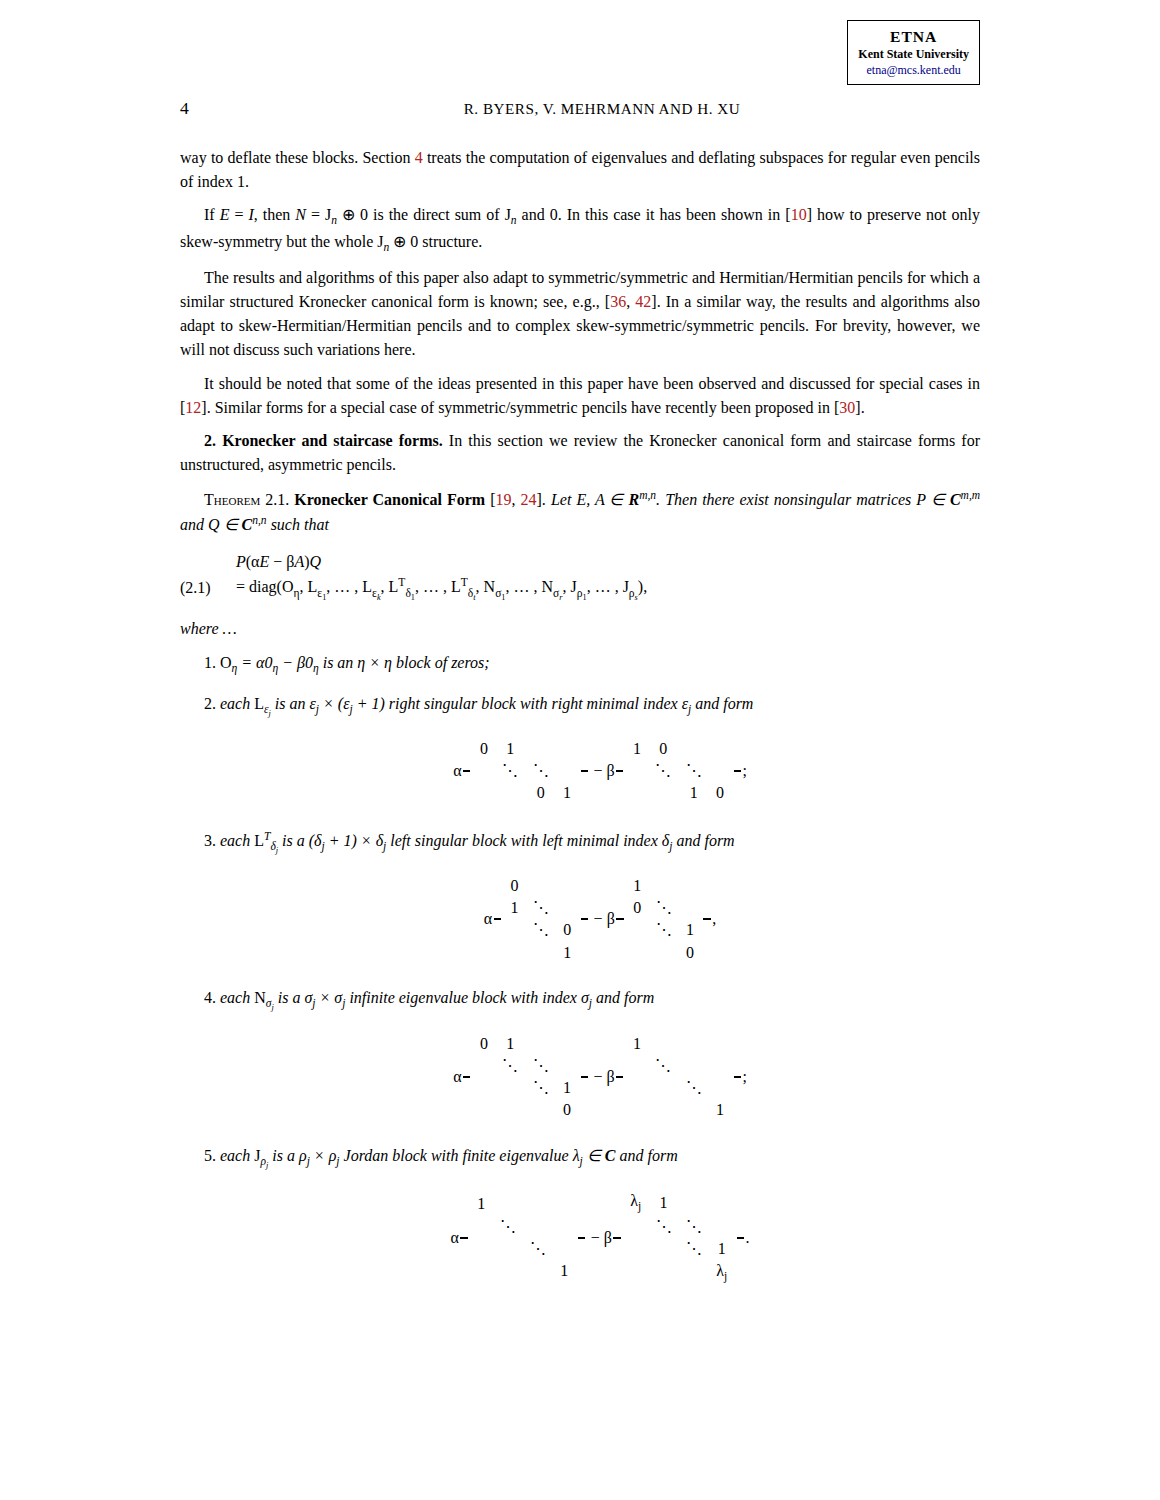ETNA
Kent State University
etna@mcs.kent.edu
4 R. BYERS, V. MEHRMANN AND H. XU
way to deflate these blocks. Section 4 treats the computation of eigenvalues and deflating subspaces for regular even pencils of index 1.
If E = I, then N = Jn ⊕ 0 is the direct sum of Jn and 0. In this case it has been shown in [10] how to preserve not only skew-symmetry but the whole Jn ⊕ 0 structure.
The results and algorithms of this paper also adapt to symmetric/symmetric and Hermitian/Hermitian pencils for which a similar structured Kronecker canonical form is known; see, e.g., [36, 42]. In a similar way, the results and algorithms also adapt to skew-Hermitian/Hermitian pencils and to complex skew-symmetric/symmetric pencils. For brevity, however, we will not discuss such variations here.
It should be noted that some of the ideas presented in this paper have been observed and discussed for special cases in [12]. Similar forms for a special case of symmetric/symmetric pencils have recently been proposed in [30].
2. Kronecker and staircase forms. In this section we review the Kronecker canonical form and staircase forms for unstructured, asymmetric pencils.
Theorem 2.1. Kronecker Canonical Form [19, 24]. Let E, A ∈ Rm,n. Then there exist nonsingular matrices P ∈ Cm,m and Q ∈ Cn,n such that
P(αE − βA)Q
(2.1)
= diag(Oη, Lε1, … , Lεk, LTδ1, … , LTδt, Nσ1, … , Nσr, Jρ1, … , Jρs),
where …
Oη = α0η − β0η is an η × η block of zeros;
each Lεj is an εj × (εj + 1) right singular block with right minimal index εj and form
α
| 0 | 1 | | |
| | | 0 | 1 |
− β
| 1 | 0 | | |
| | | 1 | 0 |
;
each LTδj is a (δj + 1) × δj left singular block with left minimal index δj and form
α
| 0 | | |
| 1 | | |
| | | 0 |
| | | 1 |
− β
| 1 | | |
| 0 | | |
| | | 1 |
| | | 0 |
,
each Nσj is a σj × σj infinite eigenvalue block with index σj and form
α
| 0 | 1 | | |
| | | | 1 |
| | | | 0 |
− β
| 1 | | | |
| | | | 1 |
;
each Jρj is a ρj × ρj Jordan block with finite eigenvalue λj ∈ C and form
α
| 1 | | | |
| | | | 1 |
− β
| λ j | 1 | | |
| | | | 1 |
| | | | λ j |
.